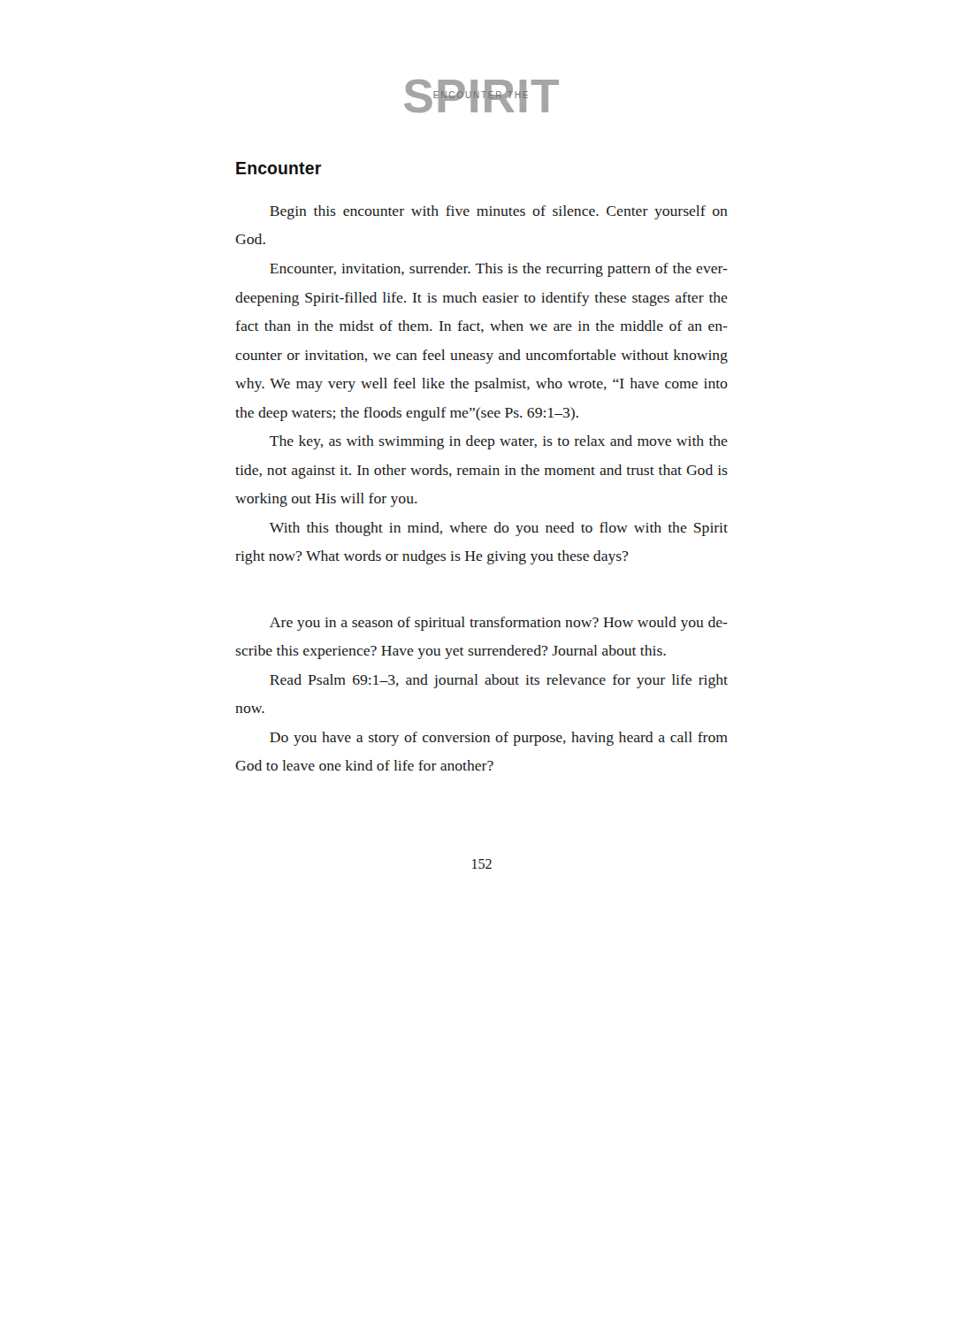SPIRIT ENCOUNTER THE
Encounter
Begin this encounter with five minutes of silence. Center yourself on God.
Encounter, invitation, surrender. This is the recurring pattern of the ever-deepening Spirit-filled life. It is much easier to identify these stages after the fact than in the midst of them. In fact, when we are in the middle of an encounter or invitation, we can feel uneasy and uncomfortable without knowing why. We may very well feel like the psalmist, who wrote, “I have come into the deep waters; the floods engulf me”(see Ps. 69:1–3).
The key, as with swimming in deep water, is to relax and move with the tide, not against it. In other words, remain in the moment and trust that God is working out His will for you.
With this thought in mind, where do you need to flow with the Spirit right now? What words or nudges is He giving you these days?
Are you in a season of spiritual transformation now? How would you describe this experience? Have you yet surrendered? Journal about this.
Read Psalm 69:1–3, and journal about its relevance for your life right now.
Do you have a story of conversion of purpose, having heard a call from God to leave one kind of life for another?
152